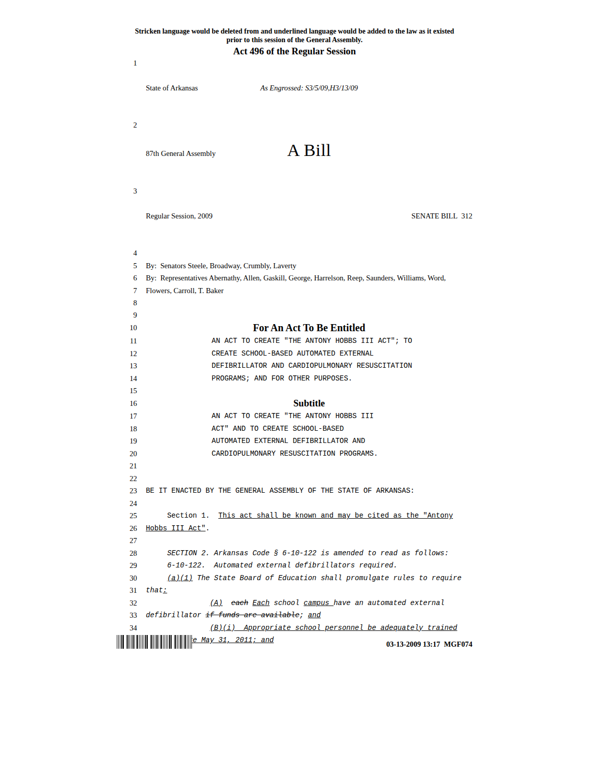Stricken language would be deleted from and underlined language would be added to the law as it existed prior to this session of the General Assembly.
Act 496 of the Regular Session
1
State of Arkansas
As Engrossed: S3/5/09,H3/13/09
2
87th General Assembly
A Bill
3
Regular Session, 2009
SENATE BILL 312
4
5
By: Senators Steele, Broadway, Crumbly, Laverty
6
By: Representatives Abernathy, Allen, Gaskill, George, Harrelson, Reep, Saunders, Williams, Word,
7
Flowers, Carroll, T. Baker
8
9
10
For An Act To Be Entitled
11
AN ACT TO CREATE "THE ANTONY HOBBS III ACT"; TO
12
CREATE SCHOOL-BASED AUTOMATED EXTERNAL
13
DEFIBRILLATOR AND CARDIOPULMONARY RESUSCITATION
14
PROGRAMS; AND FOR OTHER PURPOSES.
15
16
Subtitle
17
AN ACT TO CREATE "THE ANTONY HOBBS III
18
ACT" AND TO CREATE SCHOOL-BASED
19
AUTOMATED EXTERNAL DEFIBRILLATOR AND
20
CARDIOPULMONARY RESUSCITATION PROGRAMS.
21
22
23
BE IT ENACTED BY THE GENERAL ASSEMBLY OF THE STATE OF ARKANSAS:
24
25
Section 1. This act shall be known and may be cited as the "Antony
26
Hobbs III Act".
27
28
SECTION 2. Arkansas Code § 6-10-122 is amended to read as follows:
29
6-10-122. Automated external defibrillators required.
30
(a)(1) The State Board of Education shall promulgate rules to require
31
that:
32
(A) each Each school campus have an automated external
33
defibrillator if funds are available; and
34
(B)(i) Appropriate school personnel be adequately trained
35
on or before May 31, 2011; and
03-13-2009 13:17 MGF074